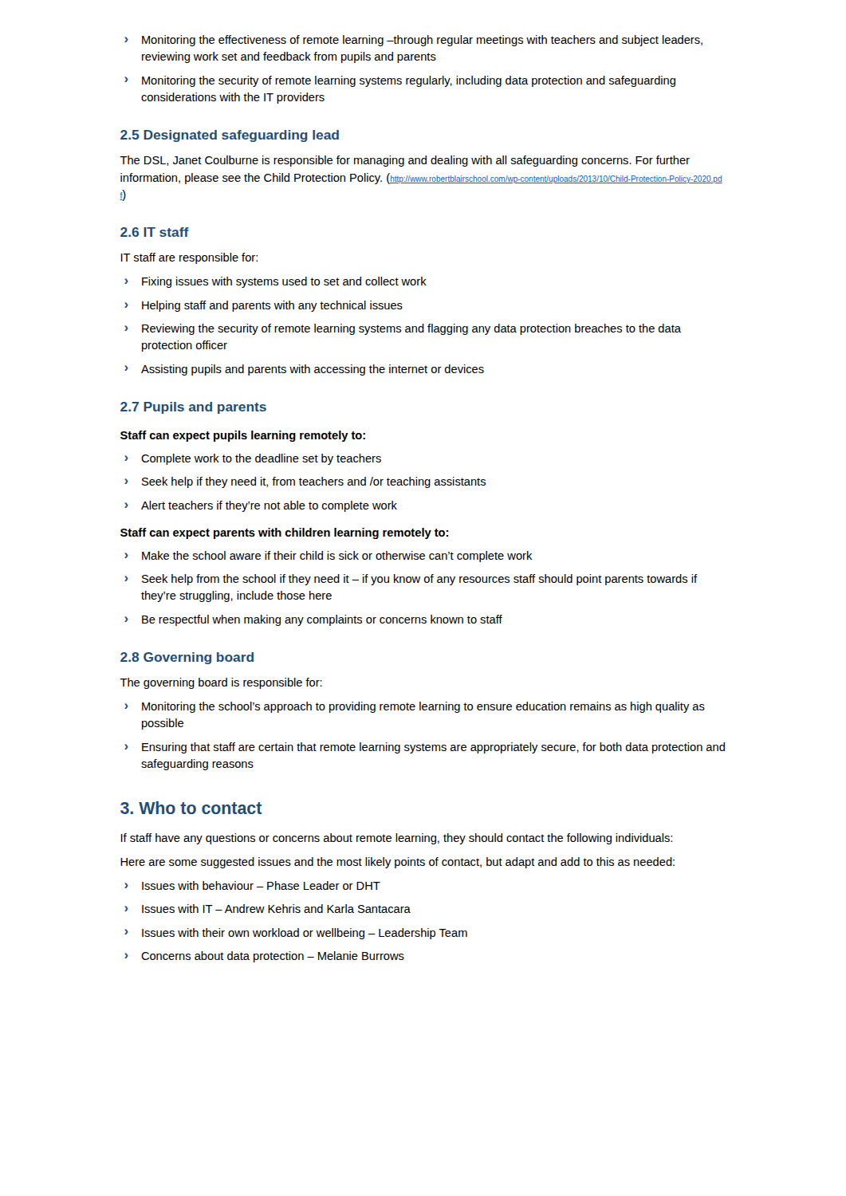Monitoring the effectiveness of remote learning –through regular meetings with teachers and subject leaders, reviewing work set and feedback from pupils and parents
Monitoring the security of remote learning systems regularly, including data protection and safeguarding considerations with the IT providers
2.5 Designated safeguarding lead
The DSL, Janet Coulburne is responsible for managing and dealing with all safeguarding concerns. For further information, please see the Child Protection Policy. (http://www.robertblairschool.com/wp-content/uploads/2013/10/Child-Protection-Policy-2020.pdf)
2.6 IT staff
IT staff are responsible for:
Fixing issues with systems used to set and collect work
Helping staff and parents with any technical issues
Reviewing the security of remote learning systems and flagging any data protection breaches to the data protection officer
Assisting pupils and parents with accessing the internet or devices
2.7 Pupils and parents
Staff can expect pupils learning remotely to:
Complete work to the deadline set by teachers
Seek help if they need it, from teachers and /or teaching assistants
Alert teachers if they’re not able to complete work
Staff can expect parents with children learning remotely to:
Make the school aware if their child is sick or otherwise can’t complete work
Seek help from the school if they need it – if you know of any resources staff should point parents towards if they’re struggling, include those here
Be respectful when making any complaints or concerns known to staff
2.8 Governing board
The governing board is responsible for:
Monitoring the school’s approach to providing remote learning to ensure education remains as high quality as possible
Ensuring that staff are certain that remote learning systems are appropriately secure, for both data protection and safeguarding reasons
3. Who to contact
If staff have any questions or concerns about remote learning, they should contact the following individuals:
Here are some suggested issues and the most likely points of contact, but adapt and add to this as needed:
Issues with behaviour – Phase Leader or DHT
Issues with IT – Andrew Kehris and Karla Santacara
Issues with their own workload or wellbeing – Leadership Team
Concerns about data protection – Melanie Burrows